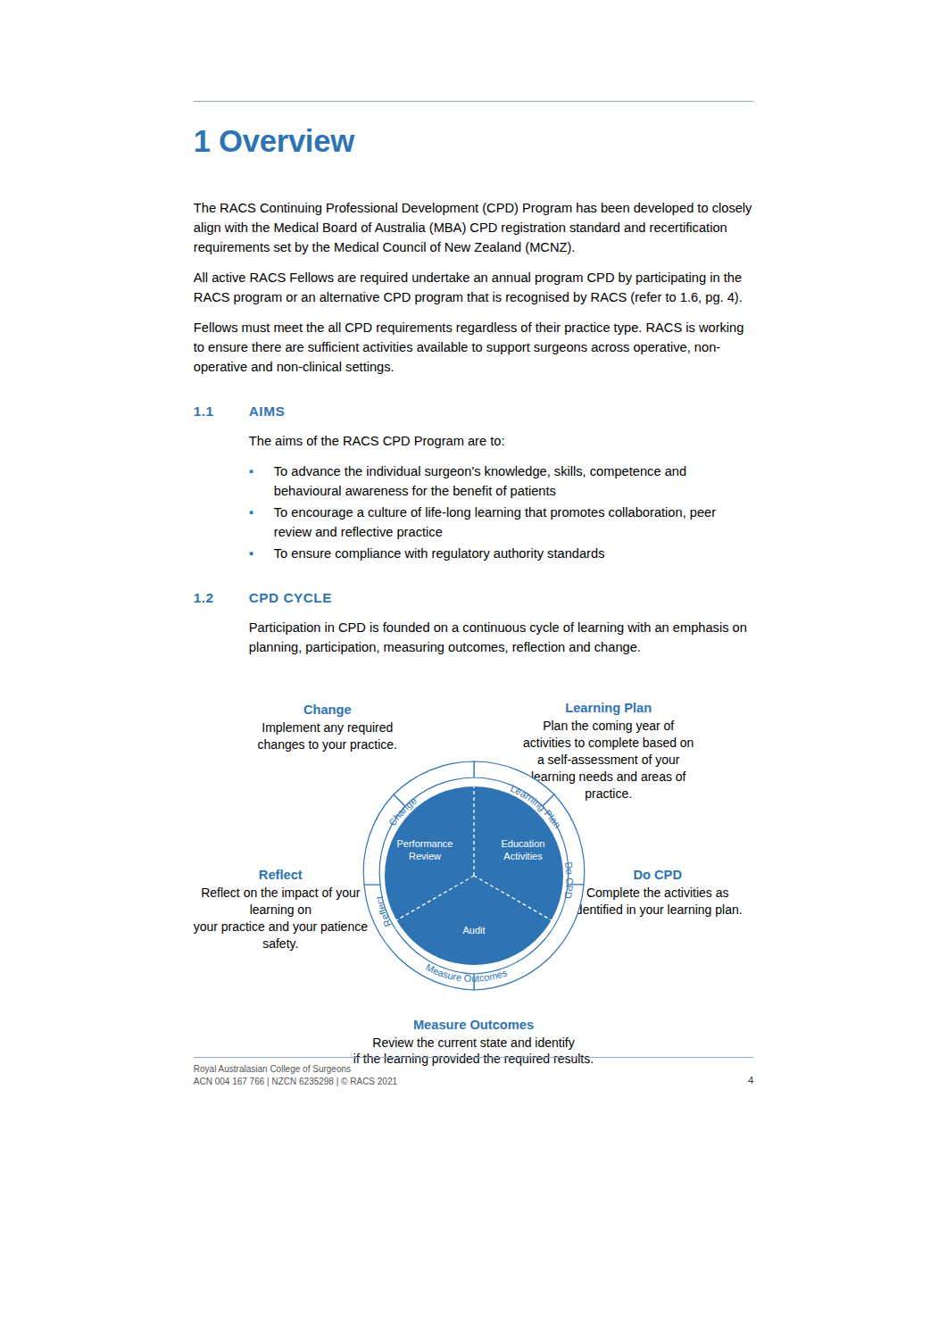1 Overview
The RACS Continuing Professional Development (CPD) Program has been developed to closely align with the Medical Board of Australia (MBA) CPD registration standard and recertification requirements set by the Medical Council of New Zealand (MCNZ).
All active RACS Fellows are required undertake an annual program CPD by participating in the RACS program or an alternative CPD program that is recognised by RACS (refer to 1.6, pg. 4).
Fellows must meet the all CPD requirements regardless of their practice type. RACS is working to ensure there are sufficient activities available to support surgeons across operative, non-operative and non-clinical settings.
1.1 AIMS
The aims of the RACS CPD Program are to:
To advance the individual surgeon's knowledge, skills, competence and behavioural awareness for the benefit of patients
To encourage a culture of life-long learning that promotes collaboration, peer review and reflective practice
To ensure compliance with regulatory authority standards
1.2 CPD CYCLE
Participation in CPD is founded on a continuous cycle of learning with an emphasis on planning, participation, measuring outcomes, reflection and change.
Change
Implement any required
changes to your practice.
Learning Plan
Plan the coming year of
activities to complete based on
a self-assessment of your
learning needs and areas of
practice.
Reflect
Reflect on the impact of your learning on
your practice and your patience safety.
Do CPD
Complete the activities as
identified in your learning plan.
Measure Outcomes
Review the current state and identify
if the learning provided the required results.
Performance Review Education Activities Audit Change Learning Plan Do CPD Measure Outcomes Reflect
Royal Australasian College of Surgeons
ACN 004 167 766 | NZCN 6235298 | © RACS 2021
4